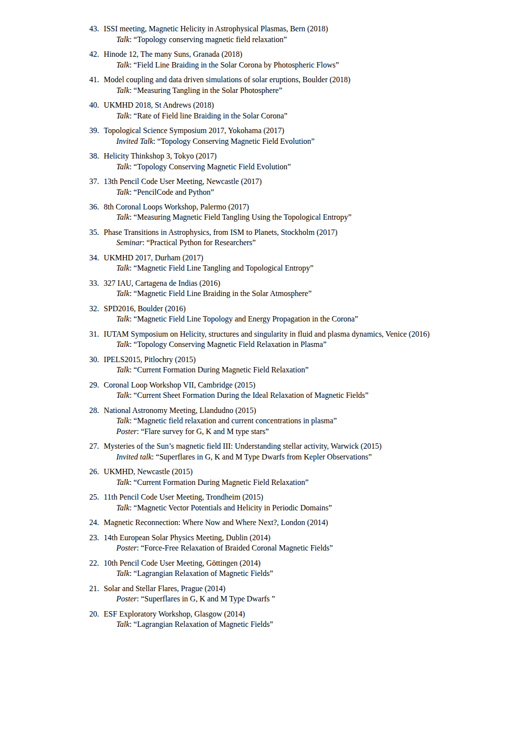43. ISSI meeting, Magnetic Helicity in Astrophysical Plasmas, Bern (2018) Talk: “Topology conserving magnetic field relaxation”
42. Hinode 12, The many Suns, Granada (2018) Talk: “Field Line Braiding in the Solar Corona by Photospheric Flows”
41. Model coupling and data driven simulations of solar eruptions, Boulder (2018) Talk: “Measuring Tangling in the Solar Photosphere”
40. UKMHD 2018, St Andrews (2018) Talk: “Rate of Field line Braiding in the Solar Corona”
39. Topological Science Symposium 2017, Yokohama (2017) Invited Talk: “Topology Conserving Magnetic Field Evolution”
38. Helicity Thinkshop 3, Tokyo (2017) Talk: “Topology Conserving Magnetic Field Evolution”
37. 13th Pencil Code User Meeting, Newcastle (2017) Talk: “PencilCode and Python”
36. 8th Coronal Loops Workshop, Palermo (2017) Talk: “Measuring Magnetic Field Tangling Using the Topological Entropy”
35. Phase Transitions in Astrophysics, from ISM to Planets, Stockholm (2017) Seminar: “Practical Python for Researchers”
34. UKMHD 2017, Durham (2017) Talk: “Magnetic Field Line Tangling and Topological Entropy”
33. 327 IAU, Cartagena de Indias (2016) Talk: “Magnetic Field Line Braiding in the Solar Atmosphere”
32. SPD2016, Boulder (2016) Talk: “Magnetic Field Line Topology and Energy Propagation in the Corona”
31. IUTAM Symposium on Helicity, structures and singularity in fluid and plasma dynamics, Venice (2016) Talk: “Topology Conserving Magnetic Field Relaxation in Plasma”
30. IPELS2015, Pitlochry (2015) Talk: “Current Formation During Magnetic Field Relaxation”
29. Coronal Loop Workshop VII, Cambridge (2015) Talk: “Current Sheet Formation During the Ideal Relaxation of Magnetic Fields”
28. National Astronomy Meeting, Llandudno (2015) Talk: “Magnetic field relaxation and current concentrations in plasma” Poster: “Flare survey for G, K and M type stars”
27. Mysteries of the Sun’s magnetic field III: Understanding stellar activity, Warwick (2015) Invited talk: “Superflares in G, K and M Type Dwarfs from Kepler Observations”
26. UKMHD, Newcastle (2015) Talk: “Current Formation During Magnetic Field Relaxation”
25. 11th Pencil Code User Meeting, Trondheim (2015) Talk: “Magnetic Vector Potentials and Helicity in Periodic Domains”
24. Magnetic Reconnection: Where Now and Where Next?, London (2014)
23. 14th European Solar Physics Meeting, Dublin (2014) Poster: “Force-Free Relaxation of Braided Coronal Magnetic Fields”
22. 10th Pencil Code User Meeting, Göttingen (2014) Talk: “Lagrangian Relaxation of Magnetic Fields”
21. Solar and Stellar Flares, Prague (2014) Poster: “Superflares in G, K and M Type Dwarfs ”
20. ESF Exploratory Workshop, Glasgow (2014) Talk: “Lagrangian Relaxation of Magnetic Fields”